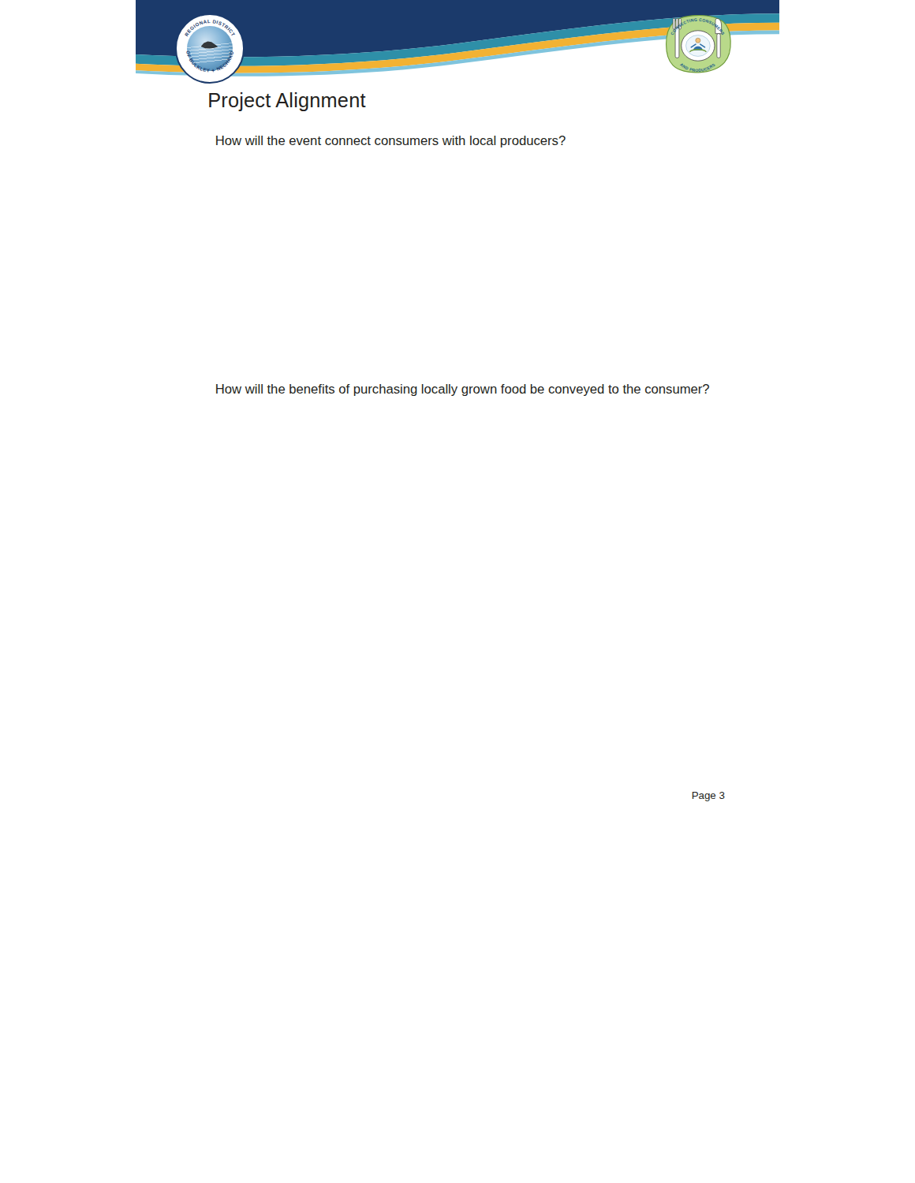REGIONAL DISTRICT OF BULKLEY ✦ NECHAKO
CONNECTING CONSUMERS AND PRODUCERS
Project Alignment
How will the event connect consumers with local producers?
How will the benefits of purchasing locally grown food be conveyed to the consumer?
Page 3